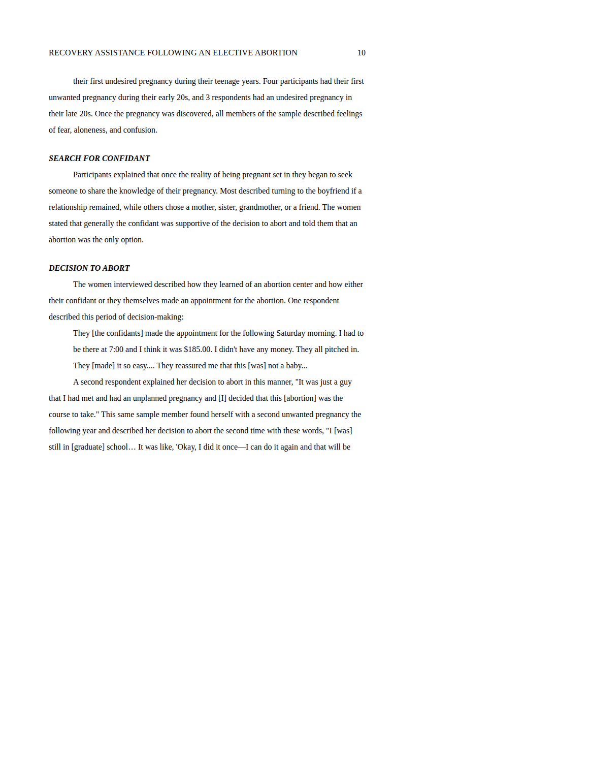Recovery Assistance Following an Elective Abortion 10
their first undesired pregnancy during their teenage years. Four participants had their first unwanted pregnancy during their early 20s, and 3 respondents had an undesired pregnancy in their late 20s. Once the pregnancy was discovered, all members of the sample described feelings of fear, aloneness, and confusion.
Search for Confidant
Participants explained that once the reality of being pregnant set in they began to seek someone to share the knowledge of their pregnancy. Most described turning to the boyfriend if a relationship remained, while others chose a mother, sister, grandmother, or a friend. The women stated that generally the confidant was supportive of the decision to abort and told them that an abortion was the only option.
Decision to Abort
The women interviewed described how they learned of an abortion center and how either their confidant or they themselves made an appointment for the abortion. One respondent described this period of decision-making:
They [the confidants] made the appointment for the following Saturday morning. I had to be there at 7:00 and I think it was $185.00. I didn't have any money. They all pitched in. They [made] it so easy.... They reassured me that this [was] not a baby...
A second respondent explained her decision to abort in this manner, "It was just a guy that I had met and had an unplanned pregnancy and [I] decided that this [abortion] was the course to take." This same sample member found herself with a second unwanted pregnancy the following year and described her decision to abort the second time with these words, "I [was] still in [graduate] school… It was like, 'Okay, I did it once—I can do it again and that will be